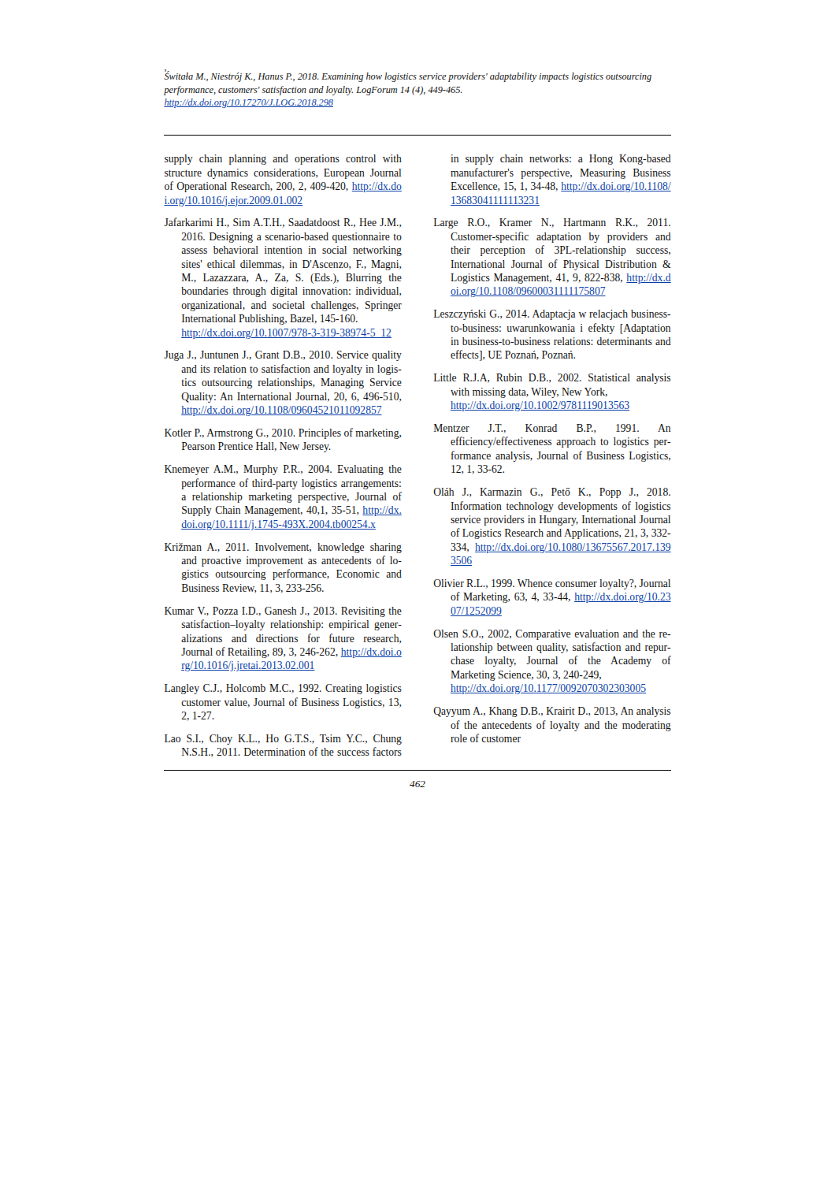, Świtała M., Niestrój K., Hanus P., 2018. Examining how logistics service providers' adaptability impacts logistics outsourcing performance, customers' satisfaction and loyalty. LogForum 14 (4), 449-465.
http://dx.doi.org/10.17270/J.LOG.2018.298
supply chain planning and operations control with structure dynamics considerations, European Journal of Operational Research, 200, 2, 409-420, http://dx.doi.org/10.1016/j.ejor.2009.01.002
Jafarkarimi H., Sim A.T.H., Saadatdoost R., Hee J.M., 2016. Designing a scenario-based questionnaire to assess behavioral intention in social networking sites' ethical dilemmas, in D'Ascenzo, F., Magni, M., Lazazzara, A., Za, S. (Eds.), Blurring the boundaries through digital innovation: individual, organizational, and societal challenges, Springer International Publishing, Bazel, 145-160.
http://dx.doi.org/10.1007/978-3-319-38974-5_12
Juga J., Juntunen J., Grant D.B., 2010. Service quality and its relation to satisfaction and loyalty in logistics outsourcing relationships, Managing Service Quality: An International Journal, 20, 6, 496-510, http://dx.doi.org/10.1108/09604521011092857
Kotler P., Armstrong G., 2010. Principles of marketing, Pearson Prentice Hall, New Jersey.
Knemeyer A.M., Murphy P.R., 2004. Evaluating the performance of third-party logistics arrangements: a relationship marketing perspective, Journal of Supply Chain Management, 40,1, 35-51, http://dx.doi.org/10.1111/j.1745-493X.2004.tb00254.x
Križman A., 2011. Involvement, knowledge sharing and proactive improvement as antecedents of logistics outsourcing performance, Economic and Business Review, 11, 3, 233-256.
Kumar V., Pozza I.D., Ganesh J., 2013. Revisiting the satisfaction–loyalty relationship: empirical generalizations and directions for future research, Journal of Retailing, 89, 3, 246-262, http://dx.doi.org/10.1016/j.jretai.2013.02.001
Langley C.J., Holcomb M.C., 1992. Creating logistics customer value, Journal of Business Logistics, 13, 2, 1-27.
Lao S.I., Choy K.L., Ho G.T.S., Tsim Y.C., Chung N.S.H., 2011. Determination of the success factors in supply chain networks: a Hong Kong-based manufacturer's perspective, Measuring Business Excellence, 15, 1, 34-48, http://dx.doi.org/10.1108/13683041111113231
Large R.O., Kramer N., Hartmann R.K., 2011. Customer-specific adaptation by providers and their perception of 3PL-relationship success, International Journal of Physical Distribution & Logistics Management, 41, 9, 822-838, http://dx.doi.org/10.1108/09600031111175807
Leszczyński G., 2014. Adaptacja w relacjach business-to-business: uwarunkowania i efekty [Adaptation in business-to-business relations: determinants and effects], UE Poznań, Poznań.
Little R.J.A, Rubin D.B., 2002. Statistical analysis with missing data, Wiley, New York,
http://dx.doi.org/10.1002/9781119013563
Mentzer J.T., Konrad B.P., 1991. An efficiency/effectiveness approach to logistics performance analysis, Journal of Business Logistics, 12, 1, 33-62.
Oláh J., Karmazin G., Pető K., Popp J., 2018. Information technology developments of logistics service providers in Hungary, International Journal of Logistics Research and Applications, 21, 3, 332-334, http://dx.doi.org/10.1080/13675567.2017.1393506
Olivier R.L., 1999. Whence consumer loyalty?, Journal of Marketing, 63, 4, 33-44, http://dx.doi.org/10.2307/1252099
Olsen S.O., 2002, Comparative evaluation and the relationship between quality, satisfaction and repurchase loyalty, Journal of the Academy of Marketing Science, 30, 3, 240-249,
http://dx.doi.org/10.1177/0092070302303005
Qayyum A., Khang D.B., Krairit D., 2013, An analysis of the antecedents of loyalty and the moderating role of customer
462